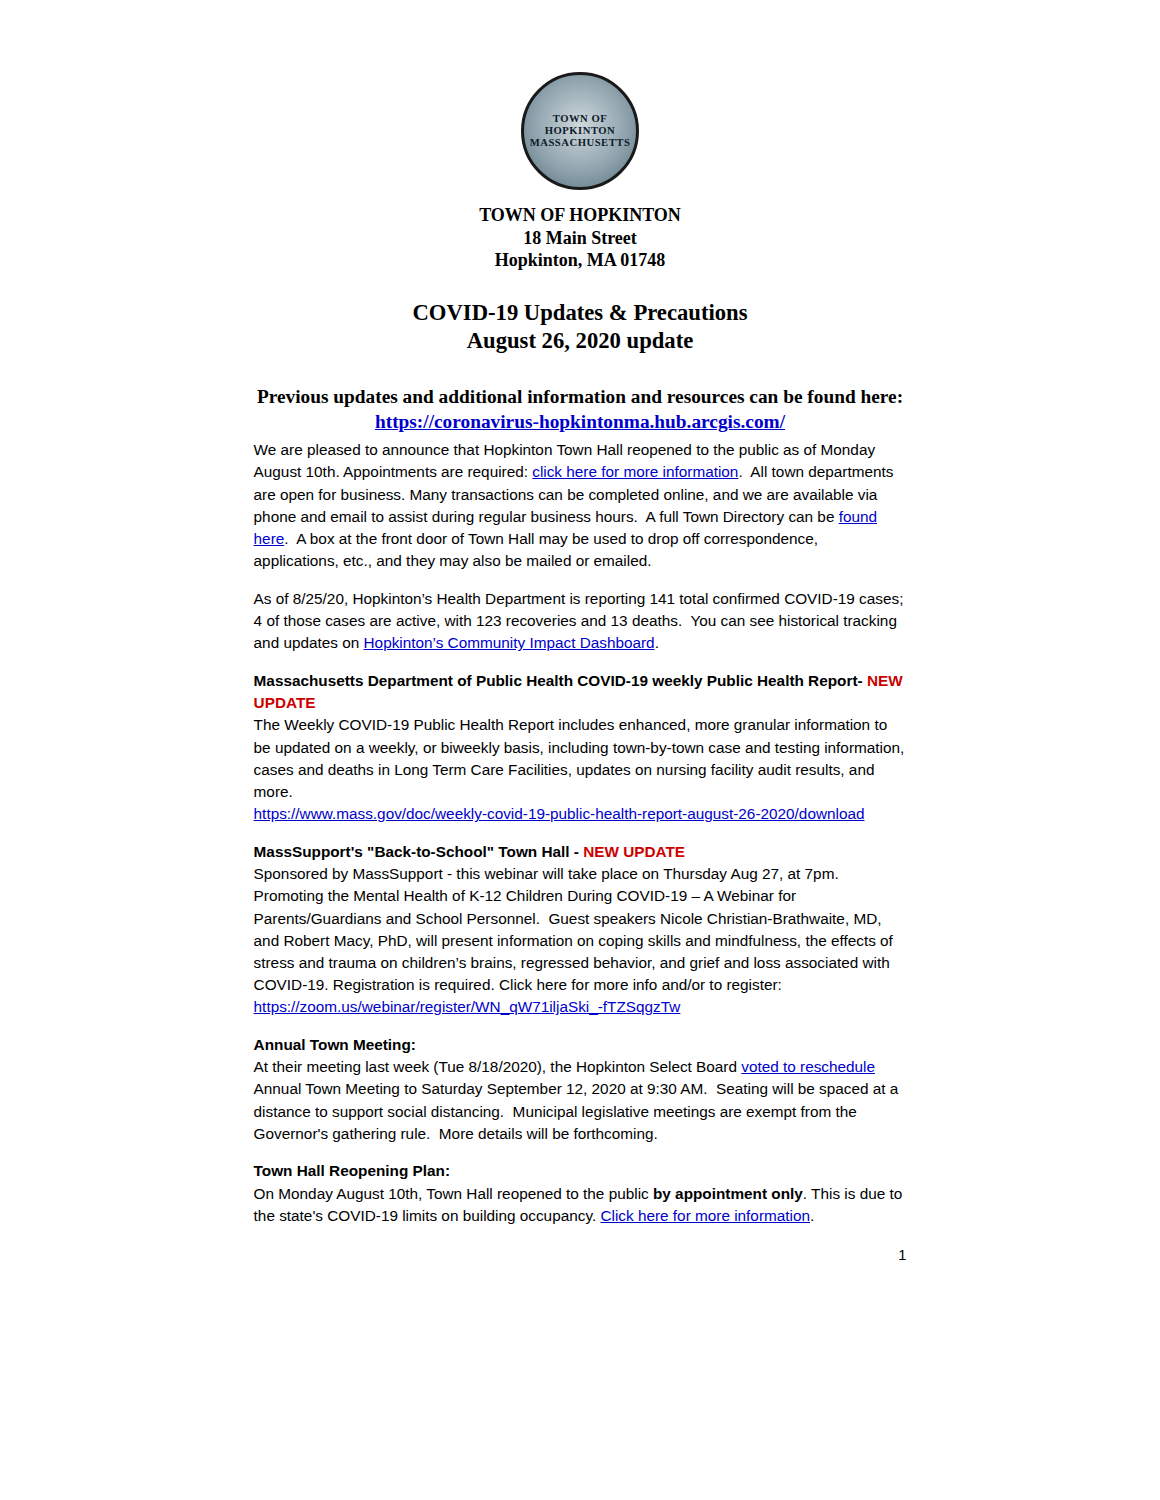TOWN OF
HOPKINTON
MASSACHUSETTS
TOWN OF HOPKINTON
18 Main Street
Hopkinton, MA 01748
COVID-19 Updates & Precautions August 26, 2020 update
Previous updates and additional information and resources can be found here:
https://coronavirus-hopkintonma.hub.arcgis.com/
We are pleased to announce that Hopkinton Town Hall reopened to the public as of Monday August 10th. Appointments are required: click here for more information. All town departments are open for business. Many transactions can be completed online, and we are available via phone and email to assist during regular business hours. A full Town Directory can be found here. A box at the front door of Town Hall may be used to drop off correspondence, applications, etc., and they may also be mailed or emailed.
As of 8/25/20, Hopkinton’s Health Department is reporting 141 total confirmed COVID-19 cases; 4 of those cases are active, with 123 recoveries and 13 deaths. You can see historical tracking and updates on Hopkinton’s Community Impact Dashboard.
Massachusetts Department of Public Health COVID-19 weekly Public Health Report- NEW UPDATE
The Weekly COVID-19 Public Health Report includes enhanced, more granular information to be updated on a weekly, or biweekly basis, including town-by-town case and testing information, cases and deaths in Long Term Care Facilities, updates on nursing facility audit results, and more.
https://www.mass.gov/doc/weekly-covid-19-public-health-report-august-26-2020/download
MassSupport's "Back-to-School" Town Hall - NEW UPDATE
Sponsored by MassSupport - this webinar will take place on Thursday Aug 27, at 7pm. Promoting the Mental Health of K-12 Children During COVID-19 – A Webinar for Parents/Guardians and School Personnel. Guest speakers Nicole Christian-Brathwaite, MD, and Robert Macy, PhD, will present information on coping skills and mindfulness, the effects of stress and trauma on children’s brains, regressed behavior, and grief and loss associated with COVID-19. Registration is required. Click here for more info and/or to register:
https://zoom.us/webinar/register/WN_qW71iljaSki_-fTZSqgzTw
Annual Town Meeting:
At their meeting last week (Tue 8/18/2020), the Hopkinton Select Board voted to reschedule Annual Town Meeting to Saturday September 12, 2020 at 9:30 AM. Seating will be spaced at a distance to support social distancing. Municipal legislative meetings are exempt from the Governor's gathering rule. More details will be forthcoming.
Town Hall Reopening Plan:
On Monday August 10th, Town Hall reopened to the public by appointment only. This is due to the state's COVID-19 limits on building occupancy. Click here for more information.
1